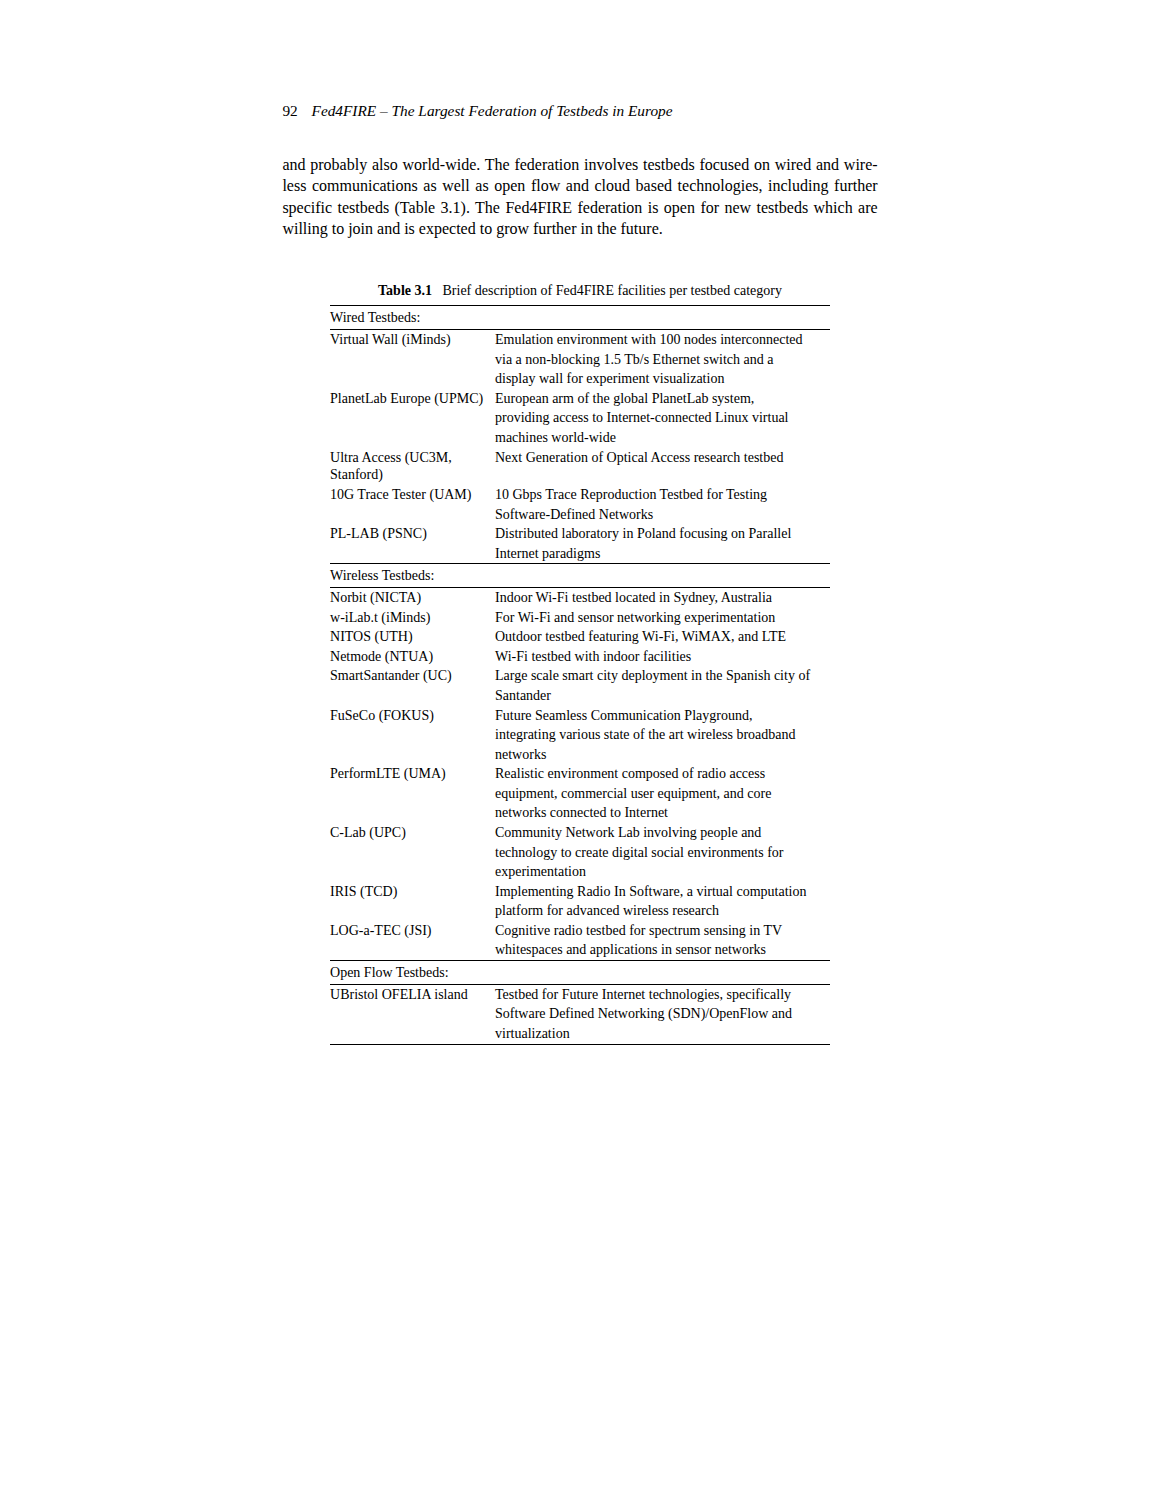92 Fed4FIRE – The Largest Federation of Testbeds in Europe
and probably also world-wide. The federation involves testbeds focused on wired and wireless communications as well as open flow and cloud based technologies, including further specific testbeds (Table 3.1). The Fed4FIRE federation is open for new testbeds which are willing to join and is expected to grow further in the future.
Table 3.1 Brief description of Fed4FIRE facilities per testbed category
| Wired Testbeds: | |
| Virtual Wall (iMinds) | Emulation environment with 100 nodes interconnected |
| | via a non-blocking 1.5 Tb/s Ethernet switch and a |
| | display wall for experiment visualization |
| PlanetLab Europe (UPMC) | European arm of the global PlanetLab system, |
| | providing access to Internet-connected Linux virtual |
| | machines world-wide |
| Ultra Access (UC3M, Stanford) | Next Generation of Optical Access research testbed |
| 10G Trace Tester (UAM) | 10 Gbps Trace Reproduction Testbed for Testing |
| | Software-Defined Networks |
| PL-LAB (PSNC) | Distributed laboratory in Poland focusing on Parallel |
| | Internet paradigms |
| Wireless Testbeds: | |
| Norbit (NICTA) | Indoor Wi-Fi testbed located in Sydney, Australia |
| w-iLab.t (iMinds) | For Wi-Fi and sensor networking experimentation |
| NITOS (UTH) | Outdoor testbed featuring Wi-Fi, WiMAX, and LTE |
| Netmode (NTUA) | Wi-Fi testbed with indoor facilities |
| SmartSantander (UC) | Large scale smart city deployment in the Spanish city of |
| | Santander |
| FuSeCo (FOKUS) | Future Seamless Communication Playground, |
| | integrating various state of the art wireless broadband |
| | networks |
| PerformLTE (UMA) | Realistic environment composed of radio access |
| | equipment, commercial user equipment, and core |
| | networks connected to Internet |
| C-Lab (UPC) | Community Network Lab involving people and |
| | technology to create digital social environments for |
| | experimentation |
| IRIS (TCD) | Implementing Radio In Software, a virtual computation |
| | platform for advanced wireless research |
| LOG-a-TEC (JSI) | Cognitive radio testbed for spectrum sensing in TV |
| | whitespaces and applications in sensor networks |
| Open Flow Testbeds: | |
| UBristol OFELIA island | Testbed for Future Internet technologies, specifically |
| | Software Defined Networking (SDN)/OpenFlow and |
| | virtualization |